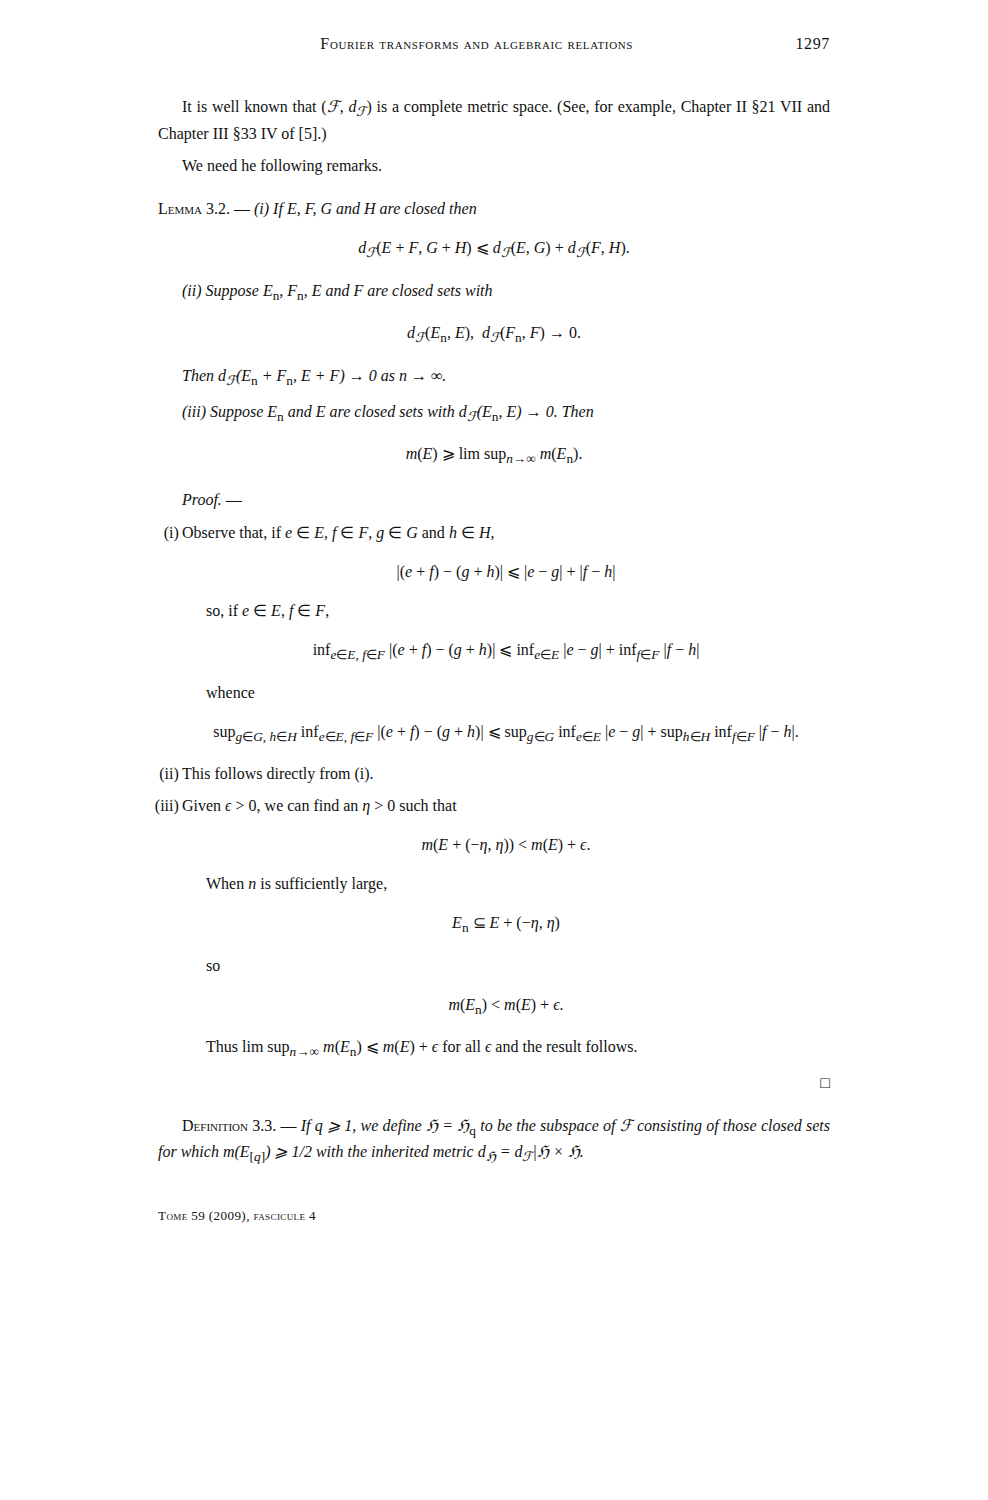Fourier transforms and algebraic relations 1297
It is well known that (ℱ, dℱ) is a complete metric space. (See, for example, Chapter II §21 VII and Chapter III §33 IV of [5].)
We need he following remarks.
Lemma 3.2. — (i) If E, F, G and H are closed then
dℱ(E + F, G + H) ⩽ dℱ(E, G) + dℱ(F, H).
(ii) Suppose En, Fn, E and F are closed sets with
dℱ(En, E), dℱ(Fn, F) → 0.
Then dℱ(En + Fn, E + F) → 0 as n → ∞.
(iii) Suppose En and E are closed sets with dℱ(En, E) → 0. Then
m(E) ⩾ lim supn→∞ m(En).
Proof. —
(i) Observe that, if e ∈ E, f ∈ F, g ∈ G and h ∈ H,
|(e + f) − (g + h)| ⩽ |e − g| + |f − h|
so, if e ∈ E, f ∈ F,
infe∈E, f∈F |(e + f) − (g + h)| ⩽ infe∈E |e − g| + inff∈F |f − h|
whence
supg∈G, h∈H infe∈E, f∈F |(e + f) − (g + h)| ⩽ supg∈G infe∈E |e − g| + suph∈H inff∈F |f − h|.
(ii) This follows directly from (i).
(iii) Given ϵ > 0, we can find an η > 0 such that
m(E + (−η, η)) < m(E) + ϵ.
When n is sufficiently large,
En ⊆ E + (−η, η)
so
m(En) < m(E) + ϵ.
Thus lim supn→∞ m(En) ⩽ m(E) + ϵ for all ϵ and the result follows.
□
Definition 3.3. — If q ⩾ 1, we define ℌ = ℌq to be the subspace of ℱ consisting of those closed sets for which m(E[q]) ⩾ 1/2 with the inherited metric dℌ = dℱ|ℌ × ℌ.
Tome 59 (2009), fascicule 4